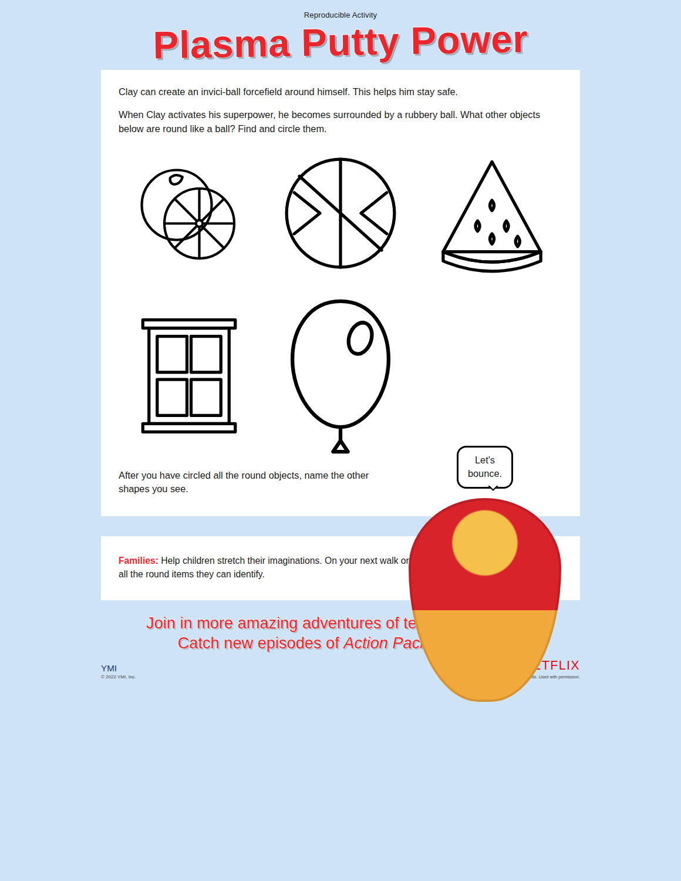Reproducible Activity
Plasma Putty Power
Clay can create an invici-ball forcefield around himself. This helps him stay safe.
When Clay activates his superpower, he becomes surrounded by a rubbery ball. What other objects below are round like a ball? Find and circle them.
After you have circled all the round objects, name the other shapes you see.
Let's
bounce.
Families: Help children stretch their imaginations. On your next walk or errand, challenge children to name all the round items they can identify.
Join in more amazing adventures of teamwork and fun.
Catch new episodes of Action Pack on Netflix!
YMI © 2022 YMI, Inc.
NETFLIX ACTION PACK™/® Netflix. Used with permission.